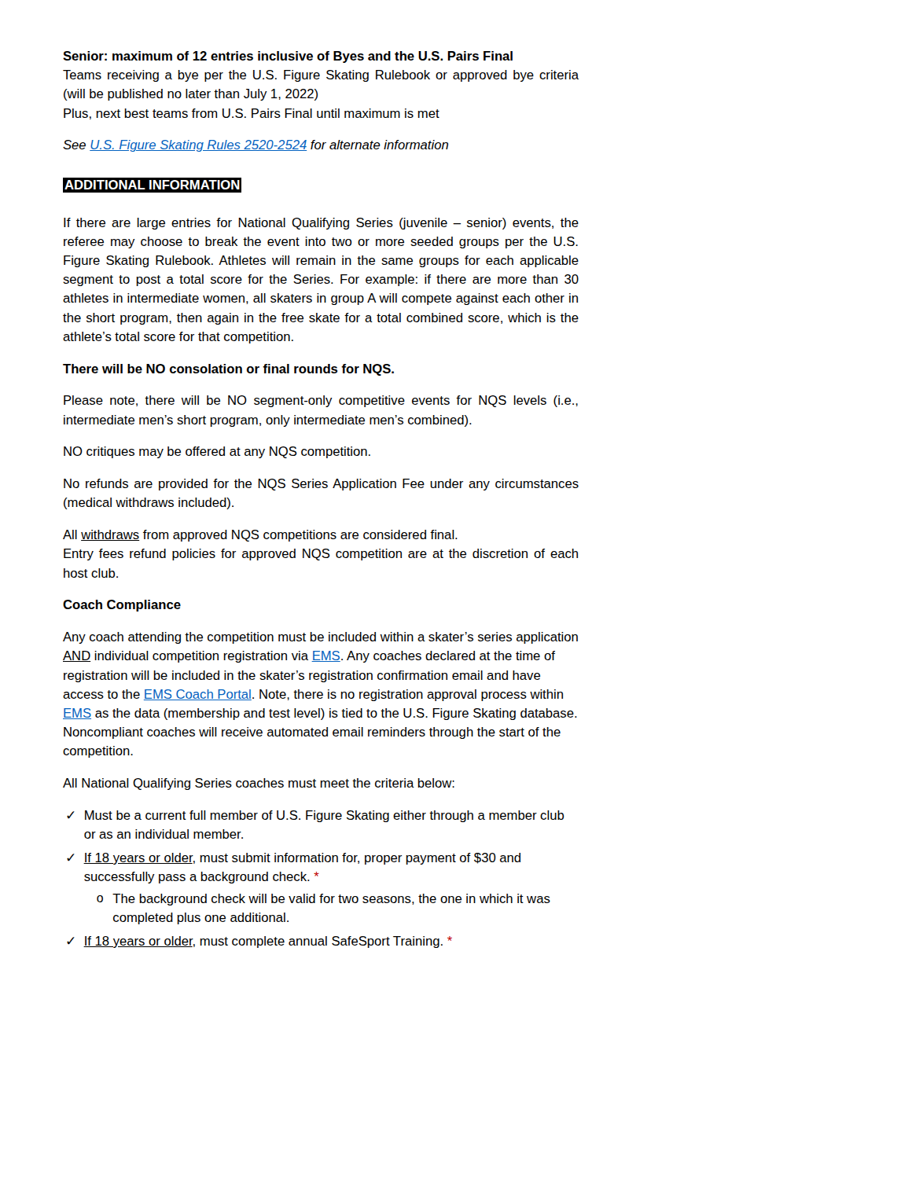Senior: maximum of 12 entries inclusive of Byes and the U.S. Pairs Final
Teams receiving a bye per the U.S. Figure Skating Rulebook or approved bye criteria (will be published no later than July 1, 2022)
Plus, next best teams from U.S. Pairs Final until maximum is met
See U.S. Figure Skating Rules 2520-2524 for alternate information
ADDITIONAL INFORMATION
If there are large entries for National Qualifying Series (juvenile – senior) events, the referee may choose to break the event into two or more seeded groups per the U.S. Figure Skating Rulebook. Athletes will remain in the same groups for each applicable segment to post a total score for the Series. For example: if there are more than 30 athletes in intermediate women, all skaters in group A will compete against each other in the short program, then again in the free skate for a total combined score, which is the athlete’s total score for that competition.
There will be NO consolation or final rounds for NQS.
Please note, there will be NO segment-only competitive events for NQS levels (i.e., intermediate men’s short program, only intermediate men’s combined).
NO critiques may be offered at any NQS competition.
No refunds are provided for the NQS Series Application Fee under any circumstances (medical withdraws included).
All withdraws from approved NQS competitions are considered final.
Entry fees refund policies for approved NQS competition are at the discretion of each host club.
Coach Compliance
Any coach attending the competition must be included within a skater’s series application AND individual competition registration via EMS. Any coaches declared at the time of registration will be included in the skater’s registration confirmation email and have access to the EMS Coach Portal. Note, there is no registration approval process within EMS as the data (membership and test level) is tied to the U.S. Figure Skating database. Noncompliant coaches will receive automated email reminders through the start of the competition.
All National Qualifying Series coaches must meet the criteria below:
Must be a current full member of U.S. Figure Skating either through a member club or as an individual member.
If 18 years or older, must submit information for, proper payment of $30 and successfully pass a background check. *
The background check will be valid for two seasons, the one in which it was completed plus one additional.
If 18 years or older, must complete annual SafeSport Training. *